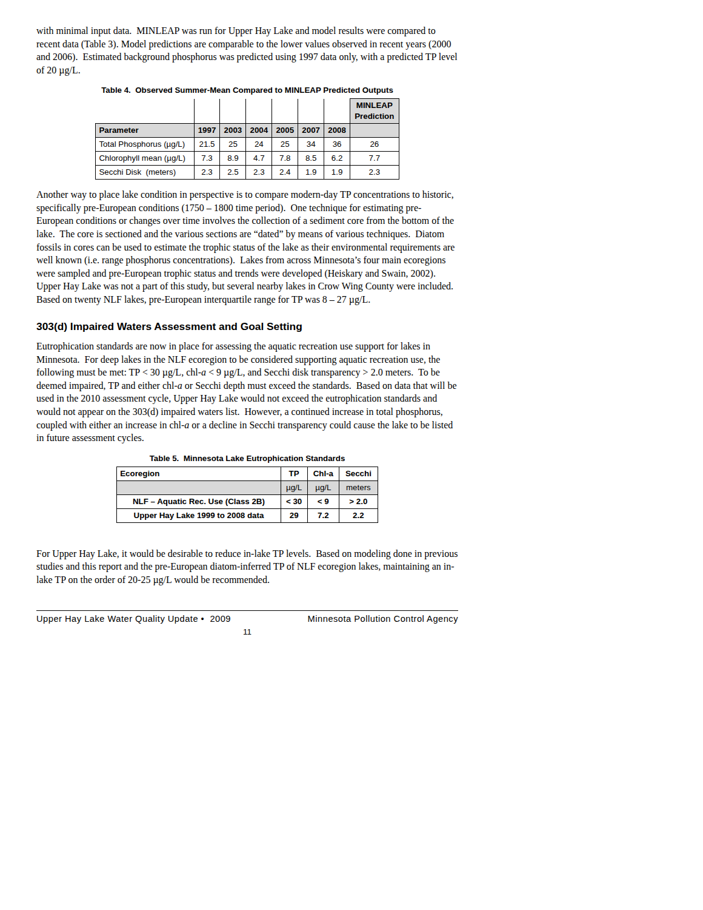with minimal input data. MINLEAP was run for Upper Hay Lake and model results were compared to recent data (Table 3). Model predictions are comparable to the lower values observed in recent years (2000 and 2006). Estimated background phosphorus was predicted using 1997 data only, with a predicted TP level of 20 µg/L.
Table 4. Observed Summer-Mean Compared to MINLEAP Predicted Outputs
| | | | | | | | MINLEAP Prediction |
| --- | --- | --- | --- | --- | --- | --- | --- |
| Parameter | 1997 | 2003 | 2004 | 2005 | 2007 | 2008 | |
| Total Phosphorus (µg/L) | 21.5 | 25 | 24 | 25 | 34 | 36 | 26 |
| Chlorophyll mean (µg/L) | 7.3 | 8.9 | 4.7 | 7.8 | 8.5 | 6.2 | 7.7 |
| Secchi Disk (meters) | 2.3 | 2.5 | 2.3 | 2.4 | 1.9 | 1.9 | 2.3 |
Another way to place lake condition in perspective is to compare modern-day TP concentrations to historic, specifically pre-European conditions (1750 – 1800 time period). One technique for estimating pre-European conditions or changes over time involves the collection of a sediment core from the bottom of the lake. The core is sectioned and the various sections are “dated” by means of various techniques. Diatom fossils in cores can be used to estimate the trophic status of the lake as their environmental requirements are well known (i.e. range phosphorus concentrations). Lakes from across Minnesota’s four main ecoregions were sampled and pre-European trophic status and trends were developed (Heiskary and Swain, 2002). Upper Hay Lake was not a part of this study, but several nearby lakes in Crow Wing County were included. Based on twenty NLF lakes, pre-European interquartile range for TP was 8 – 27 µg/L.
303(d) Impaired Waters Assessment and Goal Setting
Eutrophication standards are now in place for assessing the aquatic recreation use support for lakes in Minnesota. For deep lakes in the NLF ecoregion to be considered supporting aquatic recreation use, the following must be met: TP < 30 µg/L, chl-a < 9 µg/L, and Secchi disk transparency > 2.0 meters. To be deemed impaired, TP and either chl-a or Secchi depth must exceed the standards. Based on data that will be used in the 2010 assessment cycle, Upper Hay Lake would not exceed the eutrophication standards and would not appear on the 303(d) impaired waters list. However, a continued increase in total phosphorus, coupled with either an increase in chl-a or a decline in Secchi transparency could cause the lake to be listed in future assessment cycles.
Table 5. Minnesota Lake Eutrophication Standards
| Ecoregion | TP | Chl-a | Secchi |
| --- | --- | --- | --- |
| | µg/L | µg/L | meters |
| NLF – Aquatic Rec. Use (Class 2B) | < 30 | < 9 | > 2.0 |
| Upper Hay Lake 1999 to 2008 data | 29 | 7.2 | 2.2 |
For Upper Hay Lake, it would be desirable to reduce in-lake TP levels. Based on modeling done in previous studies and this report and the pre-European diatom-inferred TP of NLF ecoregion lakes, maintaining an in-lake TP on the order of 20-25 µg/L would be recommended.
Upper Hay Lake Water Quality Update • 2009 Minnesota Pollution Control Agency
11